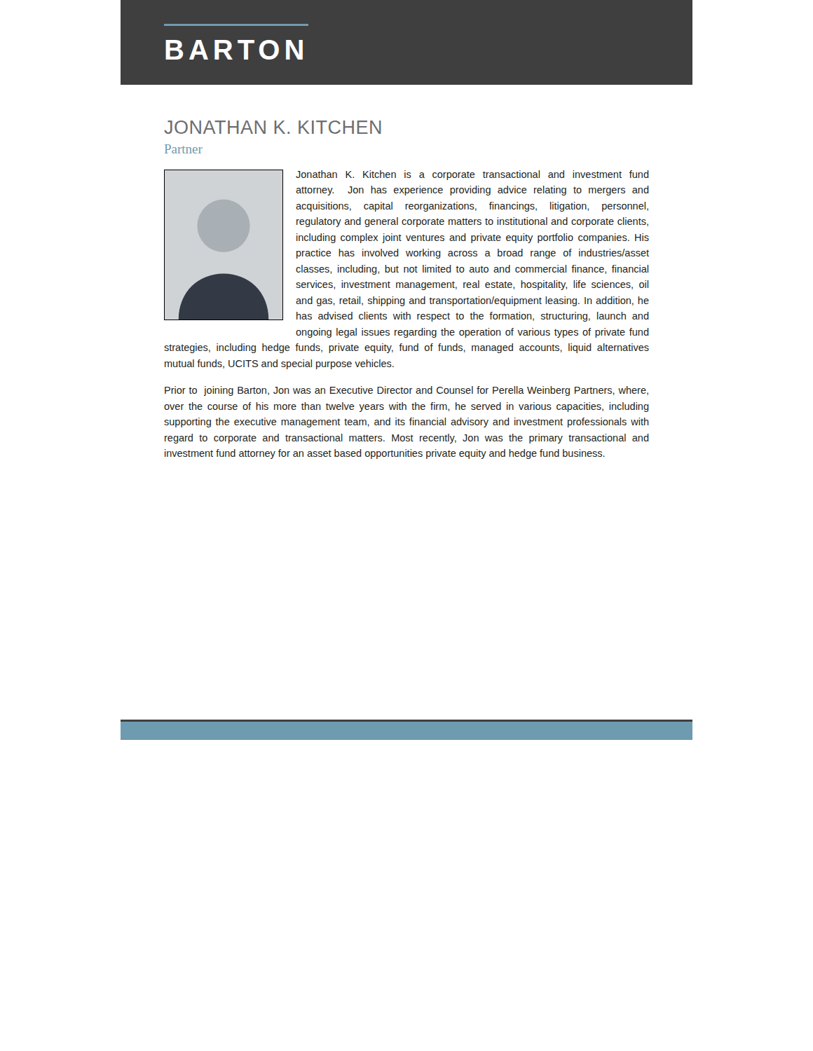BARTON
JONATHAN K. KITCHEN
Partner
Jonathan K. Kitchen is a corporate transactional and investment fund attorney. Jon has experience providing advice relating to mergers and acquisitions, capital reorganizations, financings, litigation, personnel, regulatory and general corporate matters to institutional and corporate clients, including complex joint ventures and private equity portfolio companies. His practice has involved working across a broad range of industries/asset classes, including, but not limited to auto and commercial finance, financial services, investment management, real estate, hospitality, life sciences, oil and gas, retail, shipping and transportation/equipment leasing. In addition, he has advised clients with respect to the formation, structuring, launch and ongoing legal issues regarding the operation of various types of private fund strategies, including hedge funds, private equity, fund of funds, managed accounts, liquid alternatives mutual funds, UCITS and special purpose vehicles.
Prior to joining Barton, Jon was an Executive Director and Counsel for Perella Weinberg Partners, where, over the course of his more than twelve years with the firm, he served in various capacities, including supporting the executive management team, and its financial advisory and investment professionals with regard to corporate and transactional matters. Most recently, Jon was the primary transactional and investment fund attorney for an asset based opportunities private equity and hedge fund business.